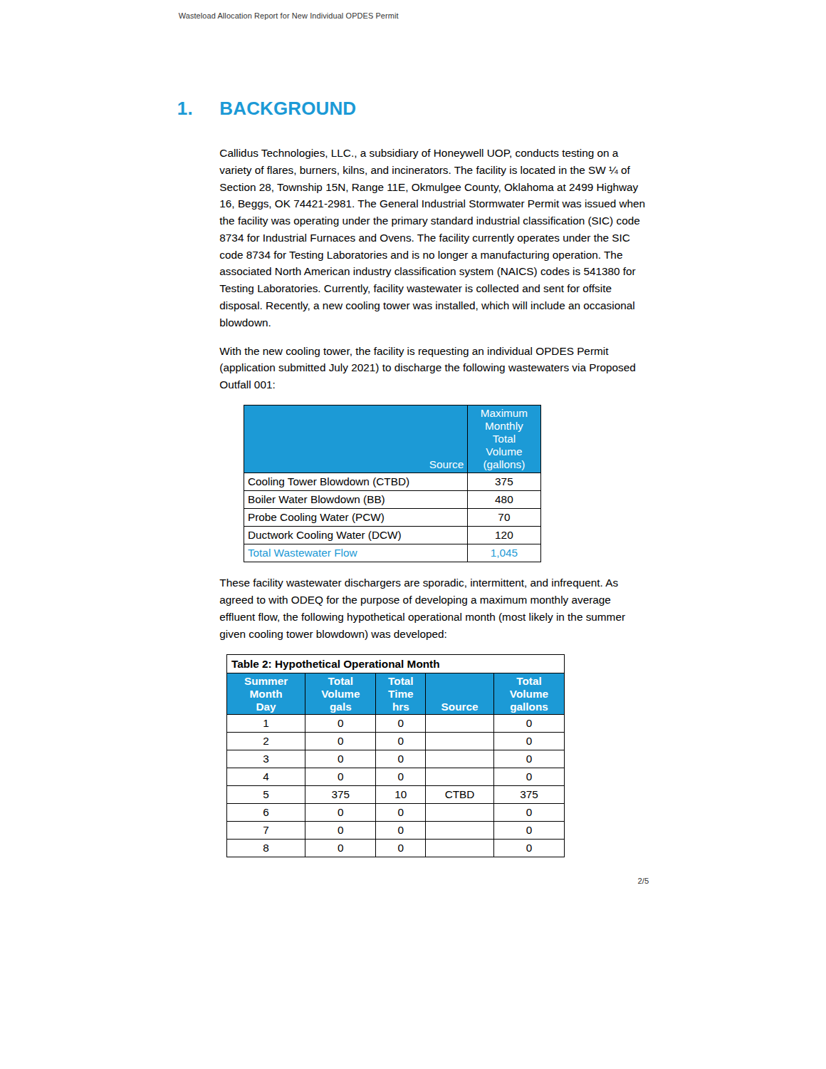Wasteload Allocation Report for New Individual OPDES Permit
1. BACKGROUND
Callidus Technologies, LLC., a subsidiary of Honeywell UOP, conducts testing on a variety of flares, burners, kilns, and incinerators. The facility is located in the SW ¼ of Section 28, Township 15N, Range 11E, Okmulgee County, Oklahoma at 2499 Highway 16, Beggs, OK 74421-2981. The General Industrial Stormwater Permit was issued when the facility was operating under the primary standard industrial classification (SIC) code 8734 for Industrial Furnaces and Ovens. The facility currently operates under the SIC code 8734 for Testing Laboratories and is no longer a manufacturing operation. The associated North American industry classification system (NAICS) codes is 541380 for Testing Laboratories. Currently, facility wastewater is collected and sent for offsite disposal. Recently, a new cooling tower was installed, which will include an occasional blowdown.
With the new cooling tower, the facility is requesting an individual OPDES Permit (application submitted July 2021) to discharge the following wastewaters via Proposed Outfall 001:
| Source | Maximum Monthly Total Volume (gallons) |
| --- | --- |
| Cooling Tower Blowdown (CTBD) | 375 |
| Boiler Water Blowdown (BB) | 480 |
| Probe Cooling Water (PCW) | 70 |
| Ductwork Cooling Water (DCW) | 120 |
| Total Wastewater Flow | 1,045 |
These facility wastewater dischargers are sporadic, intermittent, and infrequent. As agreed to with ODEQ for the purpose of developing a maximum monthly average effluent flow, the following hypothetical operational month (most likely in the summer given cooling tower blowdown) was developed:
Table 2: Hypothetical Operational Month
| Summer Month Day | Total Volume gals | Total Time hrs | Source | Total Volume gallons |
| --- | --- | --- | --- | --- |
| 1 | 0 | 0 | | 0 |
| 2 | 0 | 0 | | 0 |
| 3 | 0 | 0 | | 0 |
| 4 | 0 | 0 | | 0 |
| 5 | 375 | 10 | CTBD | 375 |
| 6 | 0 | 0 | | 0 |
| 7 | 0 | 0 | | 0 |
| 8 | 0 | 0 | | 0 |
2/5